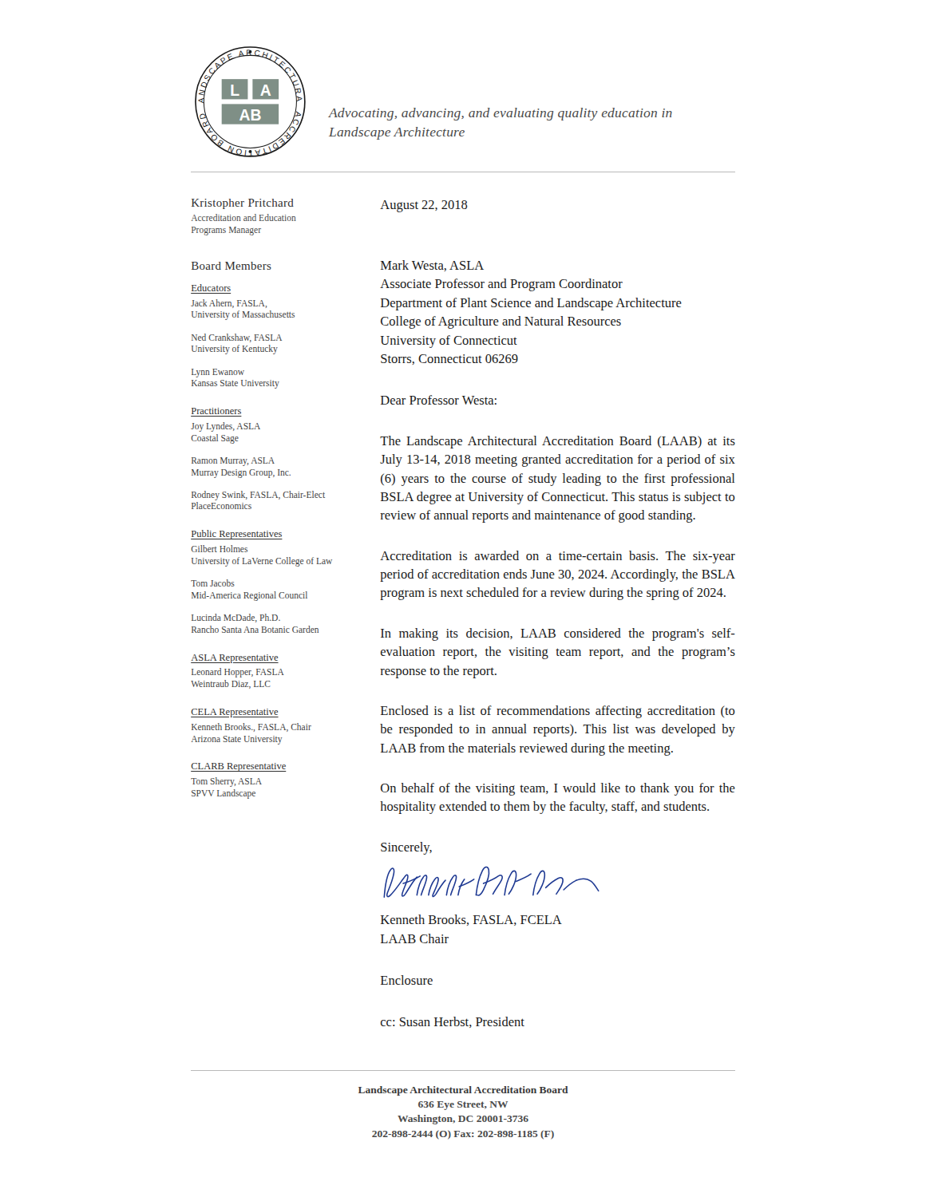LANDSCAPE ARCHITECTURAL ACCREDITATION BOARD L A AB
Advocating, advancing, and evaluating quality education in Landscape Architecture
Kristopher Pritchard
Accreditation and Education
Programs Manager
Board Members
Educators
Jack Ahern, FASLA, University of Massachusetts
Ned Crankshaw, FASLA University of Kentucky
Lynn Ewanow Kansas State University
Practitioners
Joy Lyndes, ASLA Coastal Sage
Ramon Murray, ASLA Murray Design Group, Inc.
Rodney Swink, FASLA, Chair-Elect PlaceEconomics
Public Representatives
Gilbert Holmes University of LaVerne College of Law
Tom Jacobs Mid-America Regional Council
Lucinda McDade, Ph.D. Rancho Santa Ana Botanic Garden
ASLA Representative
Leonard Hopper, FASLA Weintraub Diaz, LLC
CELA Representative
Kenneth Brooks., FASLA, Chair Arizona State University
CLARB Representative
Tom Sherry, ASLA SPVV Landscape
August 22, 2018
Mark Westa, ASLA Associate Professor and Program Coordinator Department of Plant Science and Landscape Architecture College of Agriculture and Natural Resources University of Connecticut Storrs, Connecticut 06269
Dear Professor Westa:
The Landscape Architectural Accreditation Board (LAAB) at its July 13-14, 2018 meeting granted accreditation for a period of six (6) years to the course of study leading to the first professional BSLA degree at University of Connecticut. This status is subject to review of annual reports and maintenance of good standing.
Accreditation is awarded on a time-certain basis. The six-year period of accreditation ends June 30, 2024. Accordingly, the BSLA program is next scheduled for a review during the spring of 2024.
In making its decision, LAAB considered the program's self-evaluation report, the visiting team report, and the program’s response to the report.
Enclosed is a list of recommendations affecting accreditation (to be responded to in annual reports). This list was developed by LAAB from the materials reviewed during the meeting.
On behalf of the visiting team, I would like to thank you for the hospitality extended to them by the faculty, staff, and students.
Sincerely,
Kenneth Brooks, FASLA, FCELA LAAB Chair
Enclosure
cc: Susan Herbst, President
Landscape Architectural Accreditation Board
636 Eye Street, NW
Washington, DC 20001-3736
202-898-2444 (O) Fax: 202-898-1185 (F)